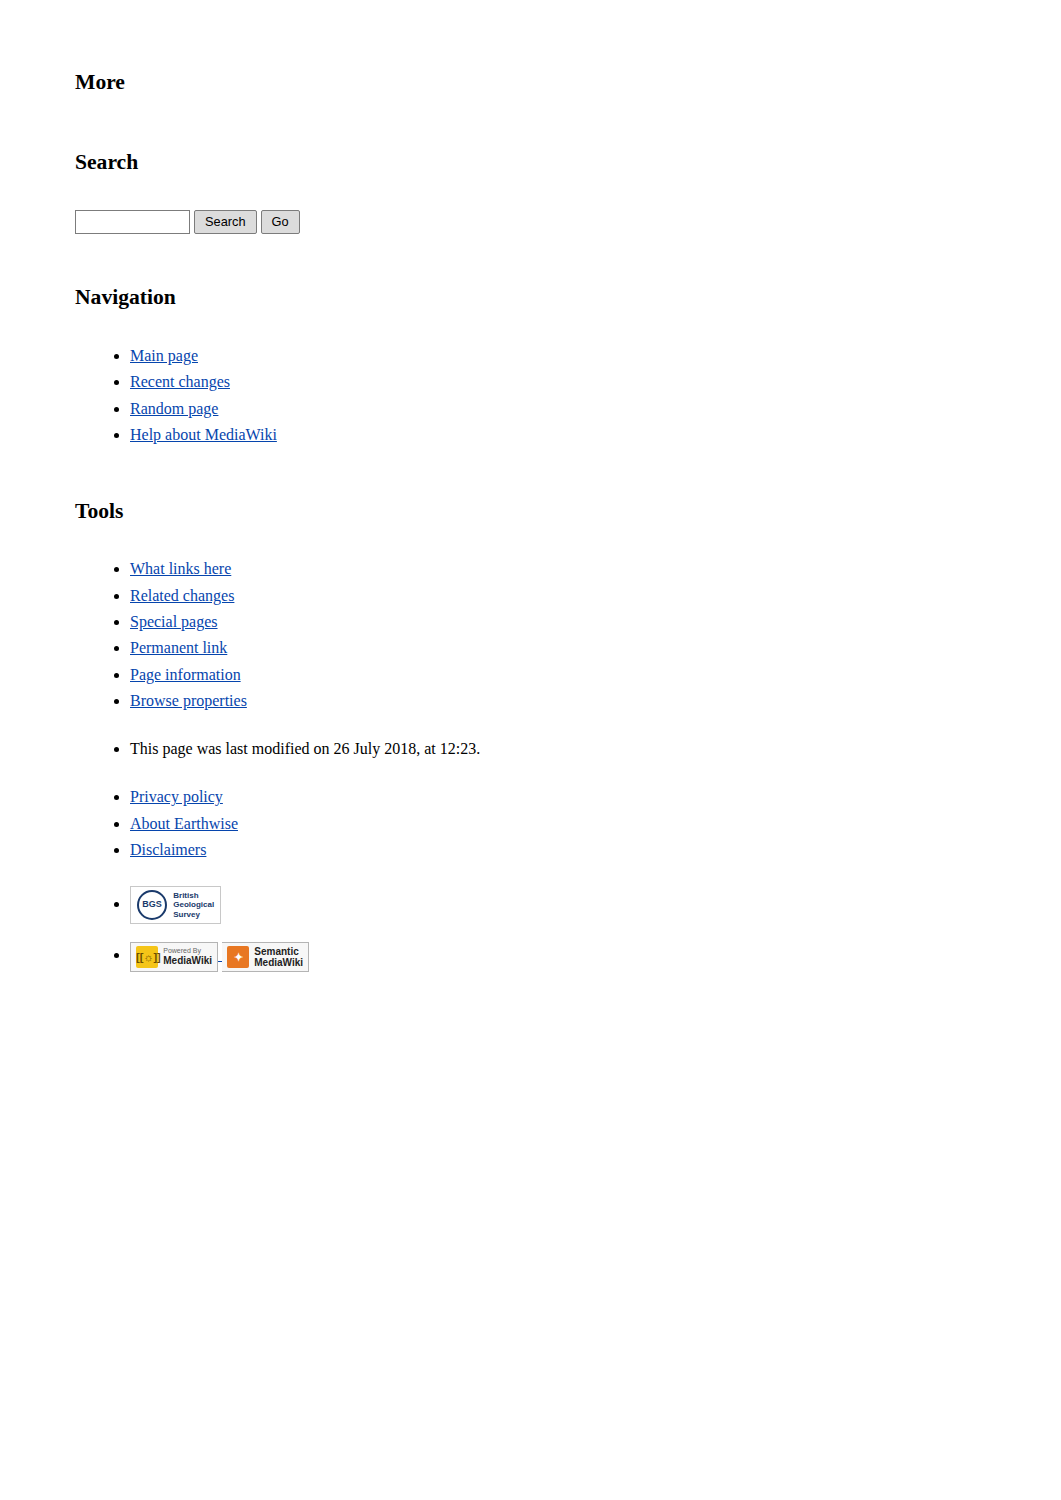More
Search
Navigation
Main page
Recent changes
Random page
Help about MediaWiki
Tools
What links here
Related changes
Special pages
Permanent link
Page information
Browse properties
This page was last modified on 26 July 2018, at 12:23.
Privacy policy
About Earthwise
Disclaimers
BGS British
Geological
Survey
[[☼]] Powered By MediaWiki ✦ Semantic MediaWiki